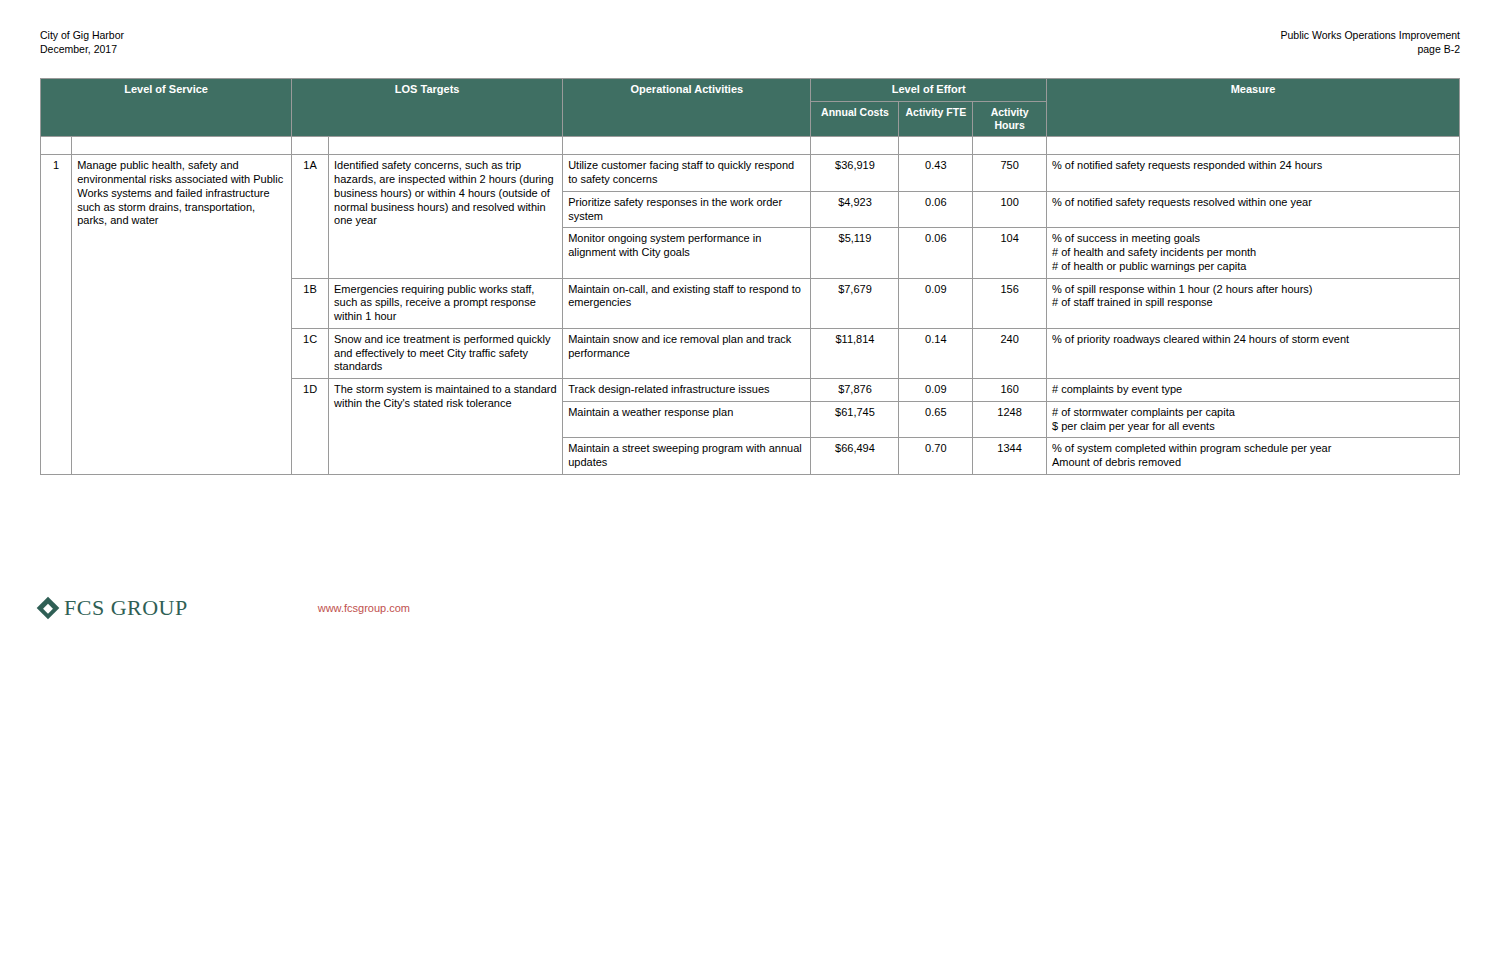City of Gig Harbor
December, 2017
Public Works Operations Improvement
page B-2
| Level of Service | LOS Targets | Operational Activities | Level of Effort | Measure |
| --- | --- | --- | --- | --- |
| Annual Costs | Activity FTE | Activity Hours |
| 1 | Manage public health, safety and environmental risks associated with Public Works systems and failed infrastructure such as storm drains, transportation, parks, and water | 1A | Identified safety concerns, such as trip hazards, are inspected within 2 hours (during business hours) or within 4 hours (outside of normal business hours) and resolved within one year | Utilize customer facing staff to quickly respond to safety concerns | $36,919 | 0.43 | 750 | % of notified safety requests responded within 24 hours |
| Prioritize safety responses in the work order system | $4,923 | 0.06 | 100 | % of notified safety requests resolved within one year |
| Monitor ongoing system performance in alignment with City goals | $5,119 | 0.06 | 104 | % of success in meeting goals # of health and safety incidents per month # of health or public warnings per capita |
| 1B | Emergencies requiring public works staff, such as spills, receive a prompt response within 1 hour | Maintain on-call, and existing staff to respond to emergencies | $7,679 | 0.09 | 156 | % of spill response within 1 hour (2 hours after hours) # of staff trained in spill response |
| 1C | Snow and ice treatment is performed quickly and effectively to meet City traffic safety standards | Maintain snow and ice removal plan and track performance | $11,814 | 0.14 | 240 | % of priority roadways cleared within 24 hours of storm event |
| 1D | The storm system is maintained to a standard within the City's stated risk tolerance | Track design-related infrastructure issues | $7,876 | 0.09 | 160 | # complaints by event type |
| Maintain a weather response plan | $61,745 | 0.65 | 1248 | # of stormwater complaints per capita $ per claim per year for all events |
| Maintain a street sweeping program with annual updates | $66,494 | 0.70 | 1344 | % of system completed within program schedule per year Amount of debris removed |
FCS GROUP
www.fcsgroup.com